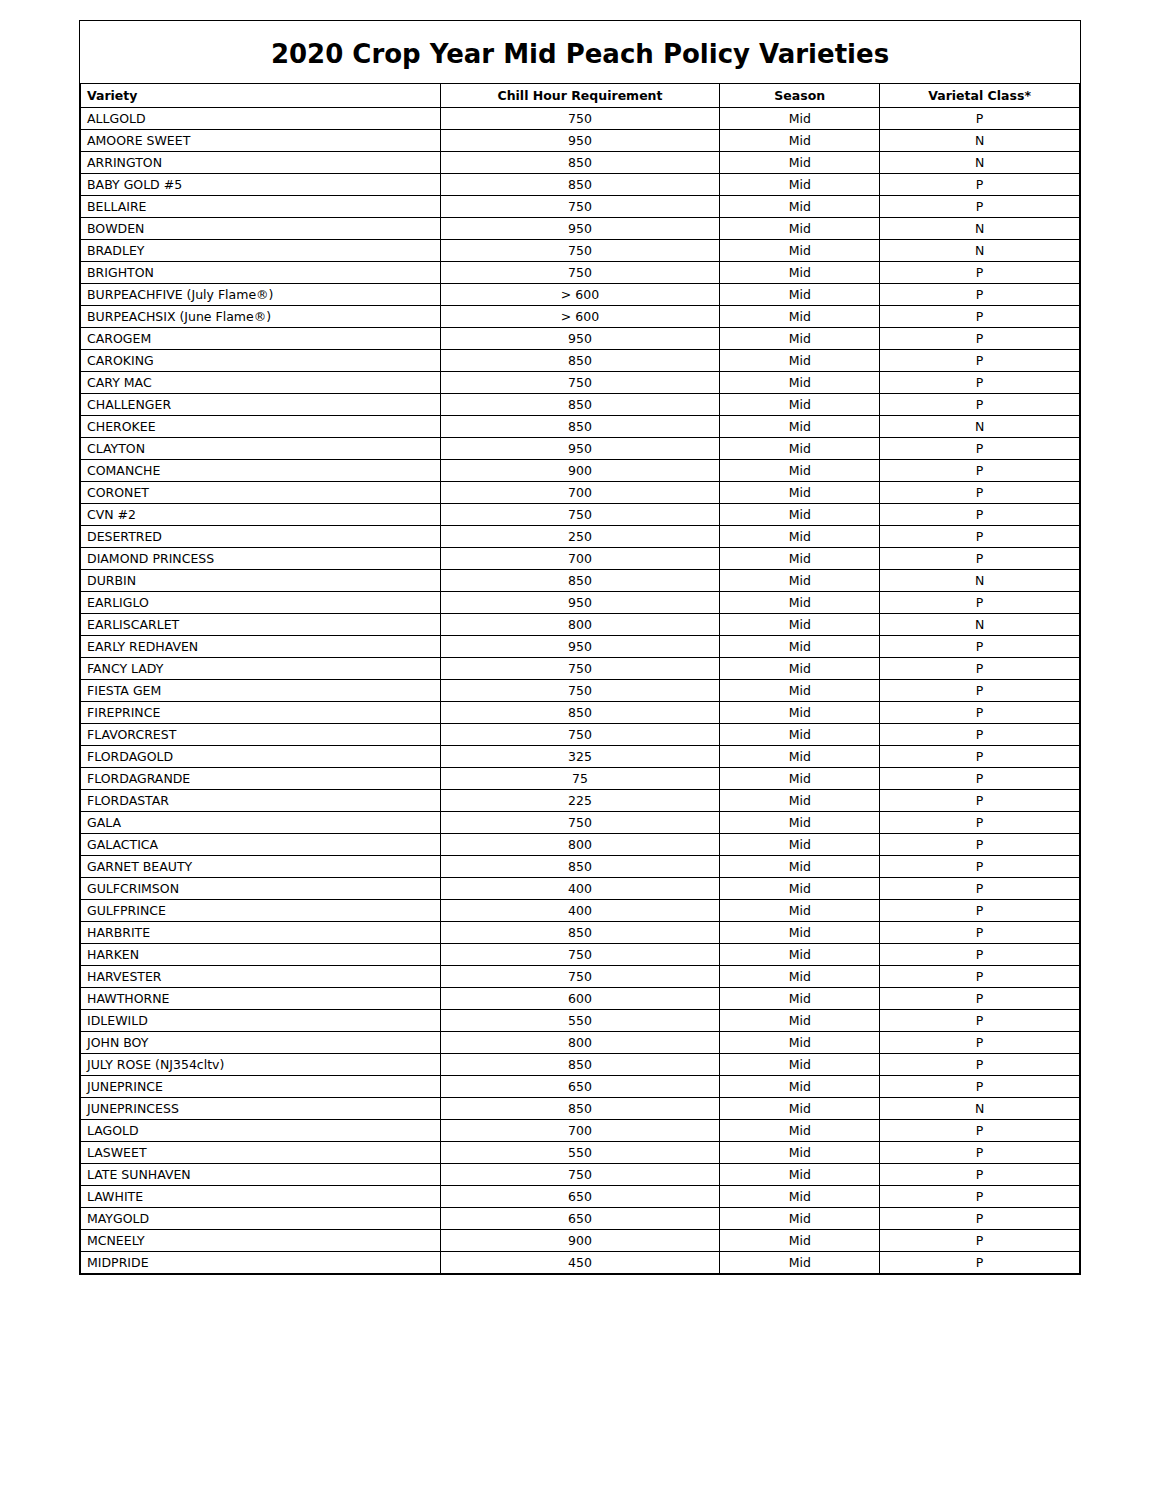2020 Crop Year Mid Peach Policy Varieties
| Variety | Chill Hour Requirement | Season | Varietal Class* |
| --- | --- | --- | --- |
| ALLGOLD | 750 | Mid | P |
| AMOORE SWEET | 950 | Mid | N |
| ARRINGTON | 850 | Mid | N |
| BABY GOLD #5 | 850 | Mid | P |
| BELLAIRE | 750 | Mid | P |
| BOWDEN | 950 | Mid | N |
| BRADLEY | 750 | Mid | N |
| BRIGHTON | 750 | Mid | P |
| BURPEACHFIVE (July Flame®) | > 600 | Mid | P |
| BURPEACHSIX (June Flame®) | > 600 | Mid | P |
| CAROGEM | 950 | Mid | P |
| CAROKING | 850 | Mid | P |
| CARY MAC | 750 | Mid | P |
| CHALLENGER | 850 | Mid | P |
| CHEROKEE | 850 | Mid | N |
| CLAYTON | 950 | Mid | P |
| COMANCHE | 900 | Mid | P |
| CORONET | 700 | Mid | P |
| CVN #2 | 750 | Mid | P |
| DESERTRED | 250 | Mid | P |
| DIAMOND PRINCESS | 700 | Mid | P |
| DURBIN | 850 | Mid | N |
| EARLIGLO | 950 | Mid | P |
| EARLISCARLET | 800 | Mid | N |
| EARLY REDHAVEN | 950 | Mid | P |
| FANCY LADY | 750 | Mid | P |
| FIESTA GEM | 750 | Mid | P |
| FIREPRINCE | 850 | Mid | P |
| FLAVORCREST | 750 | Mid | P |
| FLORDAGOLD | 325 | Mid | P |
| FLORDAGRANDE | 75 | Mid | P |
| FLORDASTAR | 225 | Mid | P |
| GALA | 750 | Mid | P |
| GALACTICA | 800 | Mid | P |
| GARNET BEAUTY | 850 | Mid | P |
| GULFCRIMSON | 400 | Mid | P |
| GULFPRINCE | 400 | Mid | P |
| HARBRITE | 850 | Mid | P |
| HARKEN | 750 | Mid | P |
| HARVESTER | 750 | Mid | P |
| HAWTHORNE | 600 | Mid | P |
| IDLEWILD | 550 | Mid | P |
| JOHN BOY | 800 | Mid | P |
| JULY ROSE (NJ354cltv) | 850 | Mid | P |
| JUNEPRINCE | 650 | Mid | P |
| JUNEPRINCESS | 850 | Mid | N |
| LAGOLD | 700 | Mid | P |
| LASWEET | 550 | Mid | P |
| LATE SUNHAVEN | 750 | Mid | P |
| LAWHITE | 650 | Mid | P |
| MAYGOLD | 650 | Mid | P |
| MCNEELY | 900 | Mid | P |
| MIDPRIDE | 450 | Mid | P |